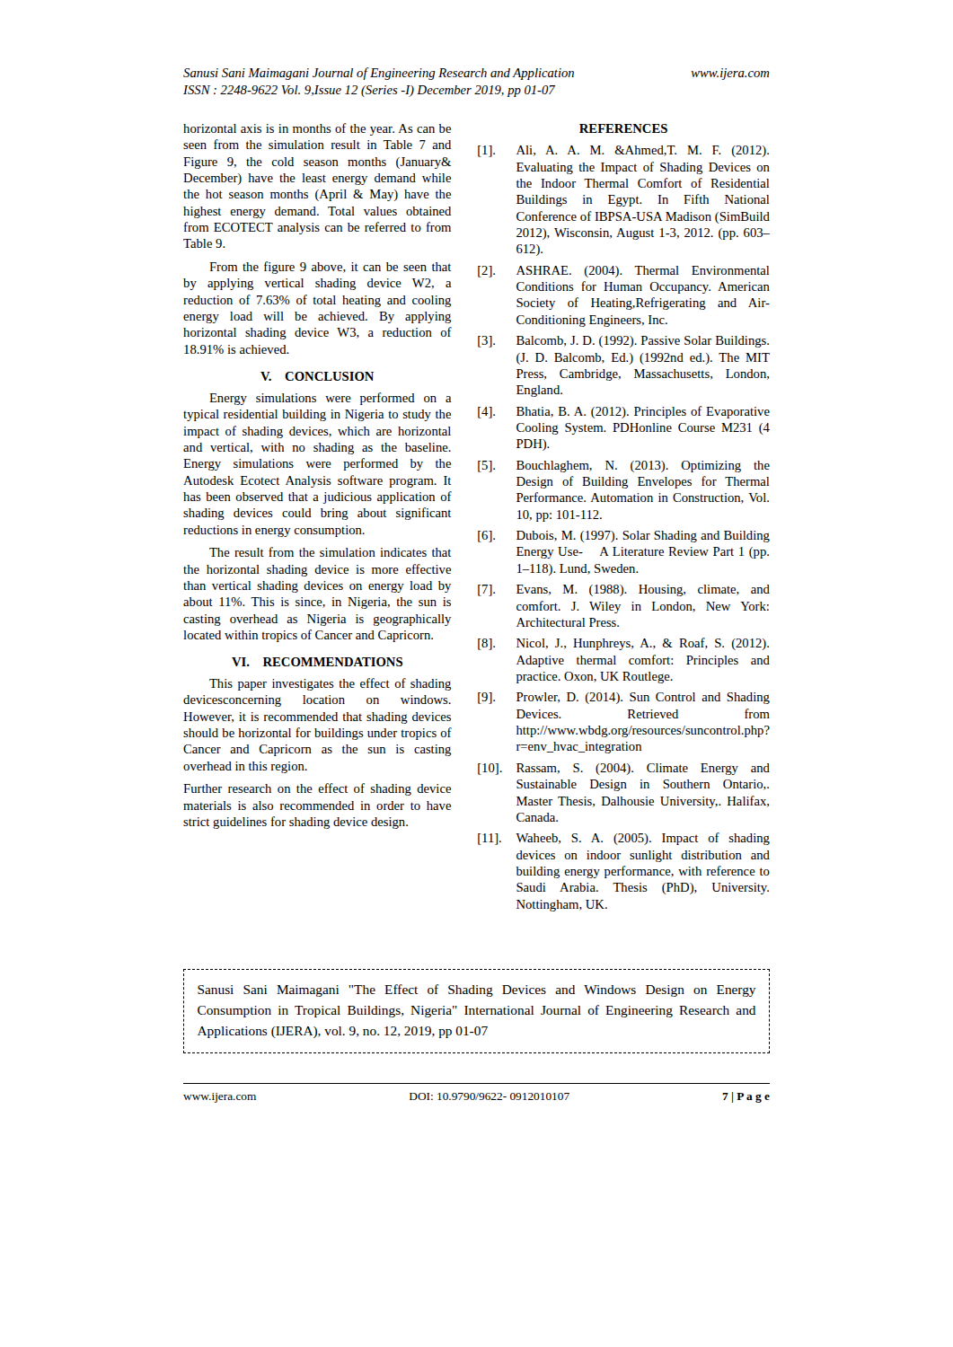Sanusi Sani Maimagani Journal of Engineering Research and Application www.ijera.com
ISSN : 2248-9622 Vol. 9,Issue 12 (Series -I) December 2019, pp 01-07
horizontal axis is in months of the year. As can be seen from the simulation result in Table 7 and Figure 9, the cold season months (January& December) have the least energy demand while the hot season months (April & May) have the highest energy demand. Total values obtained from ECOTECT analysis can be referred to from Table 9.
From the figure 9 above, it can be seen that by applying vertical shading device W2, a reduction of 7.63% of total heating and cooling energy load will be achieved. By applying horizontal shading device W3, a reduction of 18.91% is achieved.
V. CONCLUSION
Energy simulations were performed on a typical residential building in Nigeria to study the impact of shading devices, which are horizontal and vertical, with no shading as the baseline. Energy simulations were performed by the Autodesk Ecotect Analysis software program. It has been observed that a judicious application of shading devices could bring about significant reductions in energy consumption.
The result from the simulation indicates that the horizontal shading device is more effective than vertical shading devices on energy load by about 11%. This is since, in Nigeria, the sun is casting overhead as Nigeria is geographically located within tropics of Cancer and Capricorn.
VI. RECOMMENDATIONS
This paper investigates the effect of shading devicesconcerning location on windows. However, it is recommended that shading devices should be horizontal for buildings under tropics of Cancer and Capricorn as the sun is casting overhead in this region.
Further research on the effect of shading device materials is also recommended in order to have strict guidelines for shading device design.
REFERENCES
Ali, A. A. M. &Ahmed,T. M. F. (2012). Evaluating the Impact of Shading Devices on the Indoor Thermal Comfort of Residential Buildings in Egypt. In Fifth National Conference of IBPSA-USA Madison (SimBuild 2012), Wisconsin, August 1-3, 2012. (pp. 603–612).
ASHRAE. (2004). Thermal Environmental Conditions for Human Occupancy. American Society of Heating,Refrigerating and Air-Conditioning Engineers, Inc.
Balcomb, J. D. (1992). Passive Solar Buildings. (J. D. Balcomb, Ed.) (1992nd ed.). The MIT Press, Cambridge, Massachusetts, London, England.
Bhatia, B. A. (2012). Principles of Evaporative Cooling System. PDHonline Course M231 (4 PDH).
Bouchlaghem, N. (2013). Optimizing the Design of Building Envelopes for Thermal Performance. Automation in Construction, Vol. 10, pp: 101-112.
Dubois, M. (1997). Solar Shading and Building Energy Use- A Literature Review Part 1 (pp. 1–118). Lund, Sweden.
Evans, M. (1988). Housing, climate, and comfort. J. Wiley in London, New York: Architectural Press.
Nicol, J., Hunphreys, A., & Roaf, S. (2012). Adaptive thermal comfort: Principles and practice. Oxon, UK Routlege.
Prowler, D. (2014). Sun Control and Shading Devices. Retrieved from http://www.wbdg.org/resources/suncontrol.php?r=env_hvac_integration
Rassam, S. (2004). Climate Energy and Sustainable Design in Southern Ontario,. Master Thesis, Dalhousie University,. Halifax, Canada.
Waheeb, S. A. (2005). Impact of shading devices on indoor sunlight distribution and building energy performance, with reference to Saudi Arabia. Thesis (PhD), University. Nottingham, UK.
Sanusi Sani Maimagani "The Effect of Shading Devices and Windows Design on Energy Consumption in Tropical Buildings, Nigeria" International Journal of Engineering Research and Applications (IJERA), vol. 9, no. 12, 2019, pp 01-07
www.ijera.com
DOI: 10.9790/9622- 0912010107
7 | P a g e